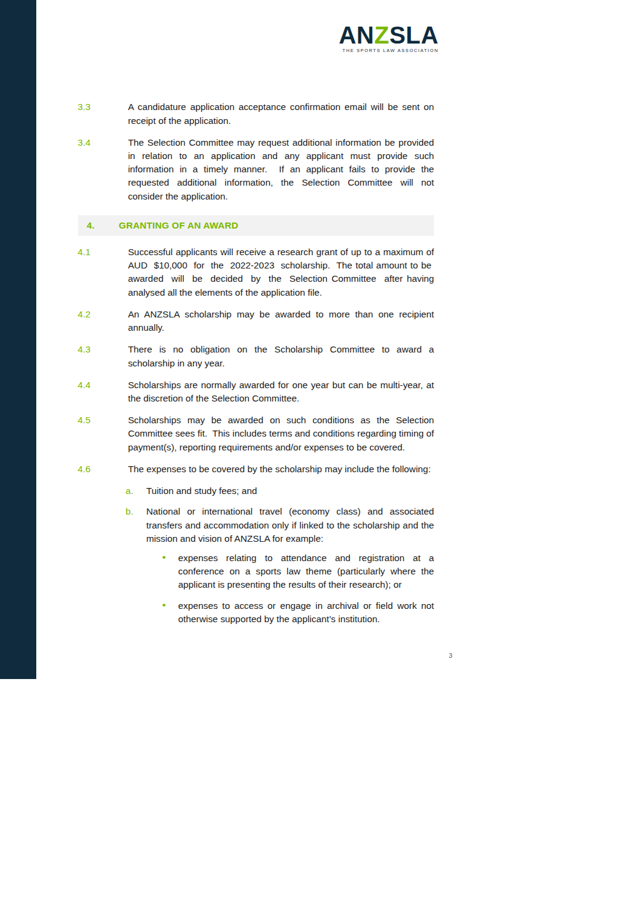ANZSLA
The Sports Law Association
3.3
A candidature application acceptance confirmation email will be sent on receipt of the application.
3.4
The Selection Committee may request additional information be provided in relation to an application and any applicant must provide such information in a timely manner. If an applicant fails to provide the requested additional information, the Selection Committee will not consider the application.
4.
GRANTING OF AN AWARD
4.1
Successful applicants will receive a research grant of up to a maximum of AUD $10,000 for the 2022-2023 scholarship. The total amount to be awarded will be decided by the Selection Committee after having analysed all the elements of the application file.
4.2
An ANZSLA scholarship may be awarded to more than one recipient annually.
4.3
There is no obligation on the Scholarship Committee to award a scholarship in any year.
4.4
Scholarships are normally awarded for one year but can be multi-year, at the discretion of the Selection Committee.
4.5
Scholarships may be awarded on such conditions as the Selection Committee sees fit. This includes terms and conditions regarding timing of payment(s), reporting requirements and/or expenses to be covered.
4.6
The expenses to be covered by the scholarship may include the following:
a. Tuition and study fees; and
b. National or international travel (economy class) and associated transfers and accommodation only if linked to the scholarship and the mission and vision of ANZSLA for example:
expenses relating to attendance and registration at a conference on a sports law theme (particularly where the applicant is presenting the results of their research); or
expenses to access or engage in archival or field work not otherwise supported by the applicant’s institution.
3